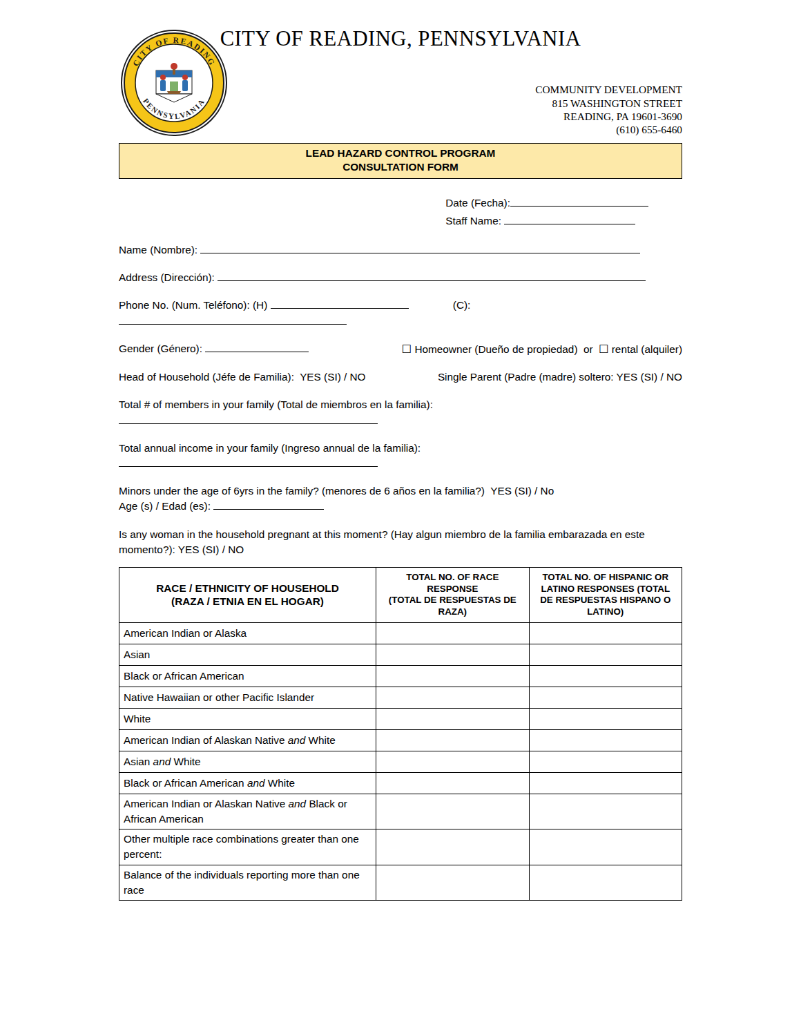CITY OF READING PENNSYLVANIA
CITY OF READING, PENNSYLVANIA
COMMUNITY DEVELOPMENT
815 WASHINGTON STREET
READING, PA 19601-3690
(610) 655-6460
LEAD HAZARD CONTROL PROGRAM
CONSULTATION FORM
Date (Fecha):
Staff Name:
Name (Nombre):
Address (Dirección):
Phone No. (Num. Teléfono): (H) (C):
Gender (Género):
☐ Homeowner (Dueño de propiedad) or ☐ rental (alquiler)
Head of Household (Jéfe de Familia): YES (SI) / NO
Single Parent (Padre (madre) soltero: YES (SI) / NO
Total # of members in your family (Total de miembros en la familia):
Total annual income in your family (Ingreso annual de la familia):
Minors under the age of 6yrs in the family? (menores de 6 años en la familia?) YES (SI) / No
Age (s) / Edad (es):
Is any woman in the household pregnant at this moment? (Hay algun miembro de la familia embarazada en este momento?): YES (SI) / NO
| RACE / ETHNICITY OF HOUSEHOLD (RAZA / ETNIA EN EL HOGAR) | TOTAL NO. OF RACE RESPONSE (TOTAL DE RESPUESTAS DE RAZA) | TOTAL NO. OF HISPANIC OR LATINO RESPONSES (TOTAL DE RESPUESTAS HISPANO O LATINO) |
| --- | --- | --- |
| American Indian or Alaska | | |
| Asian | | |
| Black or African American | | |
| Native Hawaiian or other Pacific Islander | | |
| White | | |
| American Indian of Alaskan Native and White | | |
| Asian and White | | |
| Black or African American and White | | |
| American Indian or Alaskan Native and Black or African American | | |
| Other multiple race combinations greater than one percent: | | |
| Balance of the individuals reporting more than one race | | |